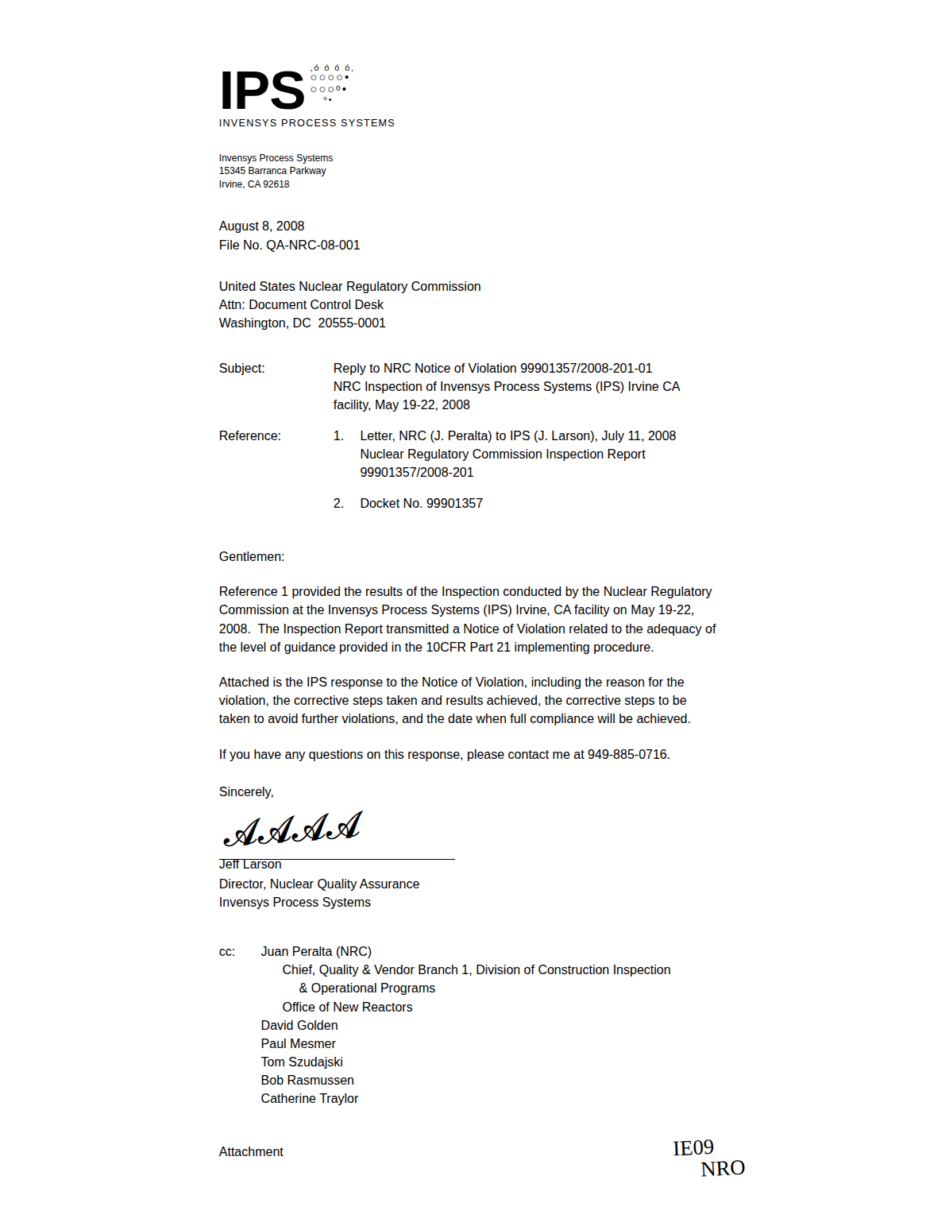IPS
,ó ó ó ó,
○○○○•
○○○ᵒ•
ᵒ•
INVENSYS PROCESS SYSTEMS
Invensys Process Systems
15345 Barranca Parkway
Irvine, CA 92618
August 8, 2008
File No. QA-NRC-08-001
United States Nuclear Regulatory Commission
Attn: Document Control Desk
Washington, DC 20555-0001
| Subject: | Reply to NRC Notice of Violation 99901357/2008-201-01 NRC Inspection of Invensys Process Systems (IPS) Irvine CA facility, May 19-22, 2008 |
| Reference: | 1. | Letter, NRC (J. Peralta) to IPS (J. Larson), July 11, 2008 Nuclear Regulatory Commission Inspection Report 99901357/2008-201 |
| | 2. | Docket No. 99901357 |
Gentlemen:
Reference 1 provided the results of the Inspection conducted by the Nuclear Regulatory Commission at the Invensys Process Systems (IPS) Irvine, CA facility on May 19-22, 2008. The Inspection Report transmitted a Notice of Violation related to the adequacy of the level of guidance provided in the 10CFR Part 21 implementing procedure.
Attached is the IPS response to the Notice of Violation, including the reason for the violation, the corrective steps taken and results achieved, the corrective steps to be taken to avoid further violations, and the date when full compliance will be achieved.
If you have any questions on this response, please contact me at 949-885-0716.
Sincerely,
𝓐𝓐𝓐𝓐
Jeff Larson
Director, Nuclear Quality Assurance
Invensys Process Systems
| cc: | Juan Peralta (NRC) Chief, Quality & Vendor Branch 1, Division of Construction Inspection & Operational Programs Office of New Reactors David Golden Paul Mesmer Tom Szudajski Bob Rasmussen Catherine Traylor |
Attachment
IE09
NRO